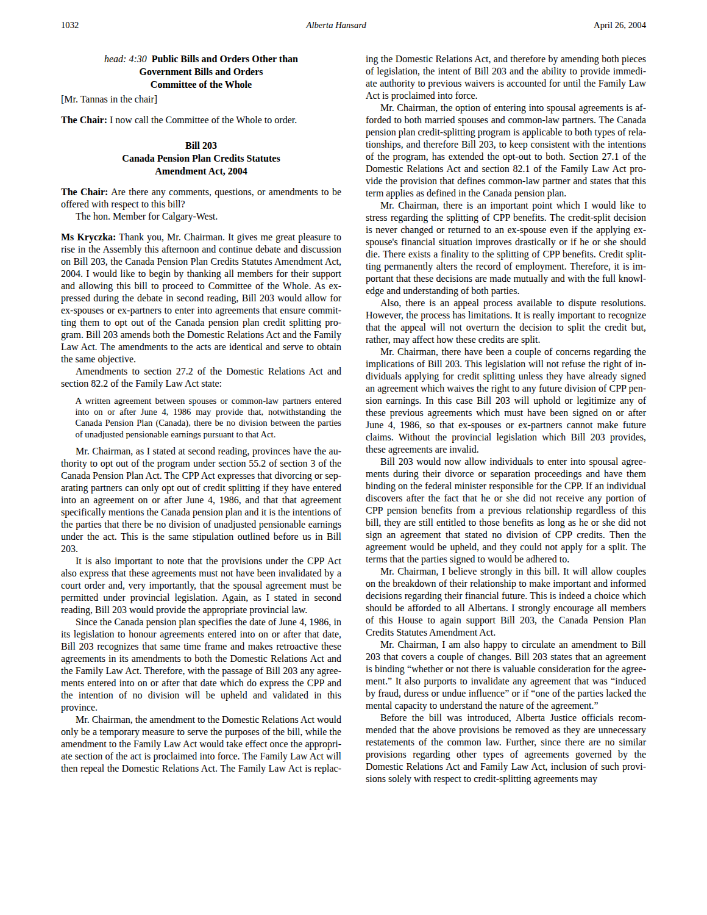1032 Alberta Hansard April 26, 2004
head: 4:30 Public Bills and Orders Other than
Government Bills and Orders
Committee of the Whole
[Mr. Tannas in the chair]
The Chair: I now call the Committee of the Whole to order.
Bill 203
Canada Pension Plan Credits Statutes
Amendment Act, 2004
The Chair: Are there any comments, questions, or amendments to be offered with respect to this bill?
The hon. Member for Calgary-West.
Ms Kryczka: Thank you, Mr. Chairman. It gives me great pleasure to rise in the Assembly this afternoon and continue debate and discussion on Bill 203, the Canada Pension Plan Credits Statutes Amendment Act, 2004. I would like to begin by thanking all members for their support and allowing this bill to proceed to Committee of the Whole. As expressed during the debate in second reading, Bill 203 would allow for ex-spouses or ex-partners to enter into agreements that ensure committing them to opt out of the Canada pension plan credit splitting program. Bill 203 amends both the Domestic Relations Act and the Family Law Act. The amendments to the acts are identical and serve to obtain the same objective.
Amendments to section 27.2 of the Domestic Relations Act and section 82.2 of the Family Law Act state:
A written agreement between spouses or common-law partners entered into on or after June 4, 1986 may provide that, notwithstanding the Canada Pension Plan (Canada), there be no division between the parties of unadjusted pensionable earnings pursuant to that Act.
Mr. Chairman, as I stated at second reading, provinces have the authority to opt out of the program under section 55.2 of section 3 of the Canada Pension Plan Act. The CPP Act expresses that divorcing or separating partners can only opt out of credit splitting if they have entered into an agreement on or after June 4, 1986, and that that agreement specifically mentions the Canada pension plan and it is the intentions of the parties that there be no division of unadjusted pensionable earnings under the act. This is the same stipulation outlined before us in Bill 203.
It is also important to note that the provisions under the CPP Act also express that these agreements must not have been invalidated by a court order and, very importantly, that the spousal agreement must be permitted under provincial legislation. Again, as I stated in second reading, Bill 203 would provide the appropriate provincial law.
Since the Canada pension plan specifies the date of June 4, 1986, in its legislation to honour agreements entered into on or after that date, Bill 203 recognizes that same time frame and makes retroactive these agreements in its amendments to both the Domestic Relations Act and the Family Law Act. Therefore, with the passage of Bill 203 any agreements entered into on or after that date which do express the CPP and the intention of no division will be upheld and validated in this province.
Mr. Chairman, the amendment to the Domestic Relations Act would only be a temporary measure to serve the purposes of the bill, while the amendment to the Family Law Act would take effect once the appropriate section of the act is proclaimed into force. The Family Law Act will then repeal the Domestic Relations Act. The Family Law Act is replacing the Domestic Relations Act, and therefore by amending both pieces of legislation, the intent of Bill 203 and the ability to provide immediate authority to previous waivers is accounted for until the Family Law Act is proclaimed into force.
Mr. Chairman, the option of entering into spousal agreements is afforded to both married spouses and common-law partners. The Canada pension plan credit-splitting program is applicable to both types of relationships, and therefore Bill 203, to keep consistent with the intentions of the program, has extended the opt-out to both. Section 27.1 of the Domestic Relations Act and section 82.1 of the Family Law Act provide the provision that defines common-law partner and states that this term applies as defined in the Canada pension plan.
Mr. Chairman, there is an important point which I would like to stress regarding the splitting of CPP benefits. The credit-split decision is never changed or returned to an ex-spouse even if the applying ex-spouse's financial situation improves drastically or if he or she should die. There exists a finality to the splitting of CPP benefits. Credit splitting permanently alters the record of employment. Therefore, it is important that these decisions are made mutually and with the full knowledge and understanding of both parties.
Also, there is an appeal process available to dispute resolutions. However, the process has limitations. It is really important to recognize that the appeal will not overturn the decision to split the credit but, rather, may affect how these credits are split.
Mr. Chairman, there have been a couple of concerns regarding the implications of Bill 203. This legislation will not refuse the right of individuals applying for credit splitting unless they have already signed an agreement which waives the right to any future division of CPP pension earnings. In this case Bill 203 will uphold or legitimize any of these previous agreements which must have been signed on or after June 4, 1986, so that ex-spouses or ex-partners cannot make future claims. Without the provincial legislation which Bill 203 provides, these agreements are invalid.
Bill 203 would now allow individuals to enter into spousal agreements during their divorce or separation proceedings and have them binding on the federal minister responsible for the CPP. If an individual discovers after the fact that he or she did not receive any portion of CPP pension benefits from a previous relationship regardless of this bill, they are still entitled to those benefits as long as he or she did not sign an agreement that stated no division of CPP credits. Then the agreement would be upheld, and they could not apply for a split. The terms that the parties signed to would be adhered to.
Mr. Chairman, I believe strongly in this bill. It will allow couples on the breakdown of their relationship to make important and informed decisions regarding their financial future. This is indeed a choice which should be afforded to all Albertans. I strongly encourage all members of this House to again support Bill 203, the Canada Pension Plan Credits Statutes Amendment Act.
Mr. Chairman, I am also happy to circulate an amendment to Bill 203 that covers a couple of changes. Bill 203 states that an agreement is binding “whether or not there is valuable consideration for the agreement.” It also purports to invalidate any agreement that was “induced by fraud, duress or undue influence” or if “one of the parties lacked the mental capacity to understand the nature of the agreement.”
Before the bill was introduced, Alberta Justice officials recommended that the above provisions be removed as they are unnecessary restatements of the common law. Further, since there are no similar provisions regarding other types of agreements governed by the Domestic Relations Act and Family Law Act, inclusion of such provisions solely with respect to credit-splitting agreements may